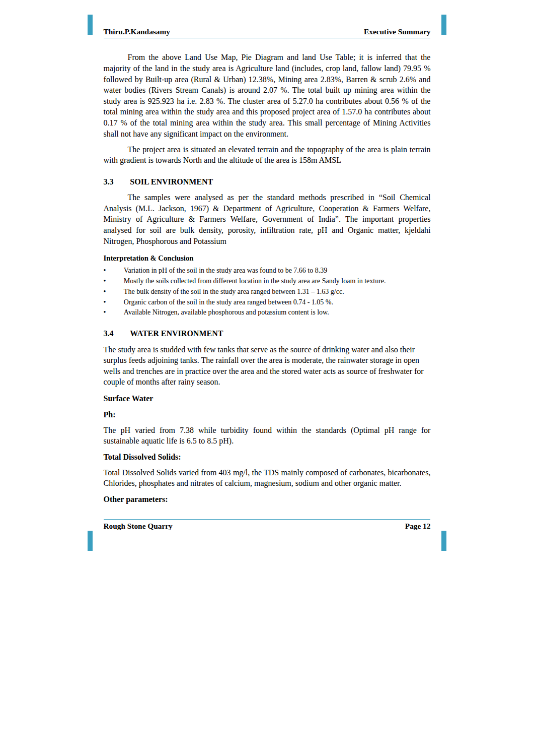Thiru.P.Kandasamy Executive Summary
From the above Land Use Map, Pie Diagram and land Use Table; it is inferred that the majority of the land in the study area is Agriculture land (includes, crop land, fallow land) 79.95 % followed by Built-up area (Rural & Urban) 12.38%, Mining area 2.83%, Barren & scrub 2.6% and water bodies (Rivers Stream Canals) is around 2.07 %. The total built up mining area within the study area is 925.923 ha i.e. 2.83 %. The cluster area of 5.27.0 ha contributes about 0.56 % of the total mining area within the study area and this proposed project area of 1.57.0 ha contributes about 0.17 % of the total mining area within the study area. This small percentage of Mining Activities shall not have any significant impact on the environment.
The project area is situated an elevated terrain and the topography of the area is plain terrain with gradient is towards North and the altitude of the area is 158m AMSL
3.3 SOIL ENVIRONMENT
The samples were analysed as per the standard methods prescribed in “Soil Chemical Analysis (M.L. Jackson, 1967) & Department of Agriculture, Cooperation & Farmers Welfare, Ministry of Agriculture & Farmers Welfare, Government of India”. The important properties analysed for soil are bulk density, porosity, infiltration rate, pH and Organic matter, kjeldahi Nitrogen, Phosphorous and Potassium
Interpretation & Conclusion
•Variation in pH of the soil in the study area was found to be 7.66 to 8.39
•Mostly the soils collected from different location in the study area are Sandy loam in texture.
•The bulk density of the soil in the study area ranged between 1.31 – 1.63 g/cc.
•Organic carbon of the soil in the study area ranged between 0.74 - 1.05 %.
•Available Nitrogen, available phosphorous and potassium content is low.
3.4 WATER ENVIRONMENT
The study area is studded with few tanks that serve as the source of drinking water and also their surplus feeds adjoining tanks. The rainfall over the area is moderate, the rainwater storage in open wells and trenches are in practice over the area and the stored water acts as source of freshwater for couple of months after rainy season.
Surface Water
Ph:
The pH varied from 7.38 while turbidity found within the standards (Optimal pH range for sustainable aquatic life is 6.5 to 8.5 pH).
Total Dissolved Solids:
Total Dissolved Solids varied from 403 mg/l, the TDS mainly composed of carbonates, bicarbonates, Chlorides, phosphates and nitrates of calcium, magnesium, sodium and other organic matter.
Other parameters:
Rough Stone Quarry Page 12